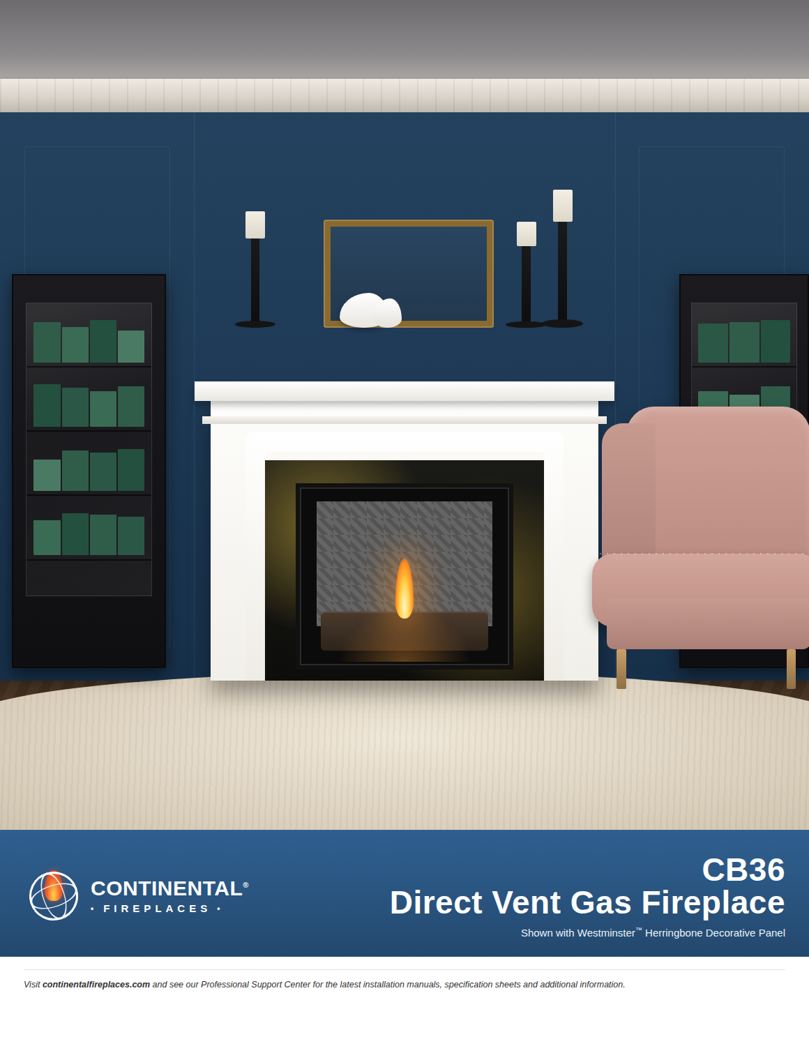CONTINENTAL®
• FIREPLACES •
CB36 Direct Vent Gas Fireplace
Shown with Westminster™ Herringbone Decorative Panel
Visit continentalfireplaces.com and see our Professional Support Center for the latest installation manuals, specification sheets and additional information.